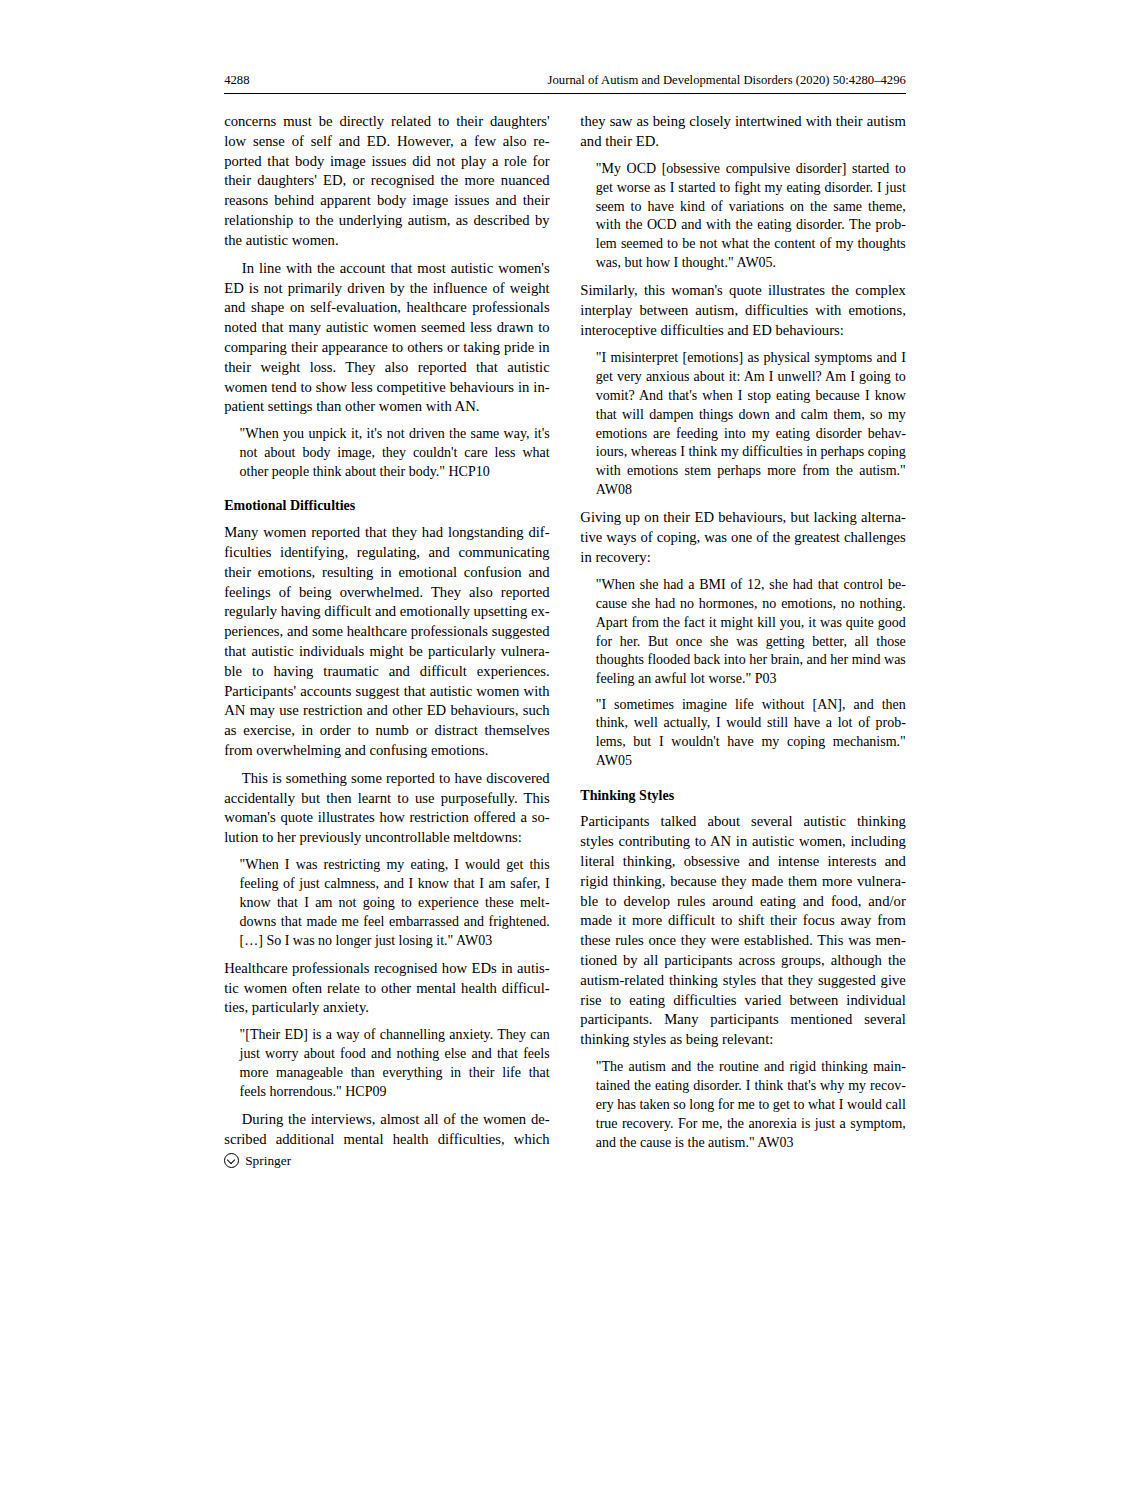4288 Journal of Autism and Developmental Disorders (2020) 50:4280–4296
concerns must be directly related to their daughters' low sense of self and ED. However, a few also reported that body image issues did not play a role for their daughters' ED, or recognised the more nuanced reasons behind apparent body image issues and their relationship to the underlying autism, as described by the autistic women.
In line with the account that most autistic women's ED is not primarily driven by the influence of weight and shape on self-evaluation, healthcare professionals noted that many autistic women seemed less drawn to comparing their appearance to others or taking pride in their weight loss. They also reported that autistic women tend to show less competitive behaviours in inpatient settings than other women with AN.
"When you unpick it, it's not driven the same way, it's not about body image, they couldn't care less what other people think about their body." HCP10
Emotional Difficulties
Many women reported that they had longstanding difficulties identifying, regulating, and communicating their emotions, resulting in emotional confusion and feelings of being overwhelmed. They also reported regularly having difficult and emotionally upsetting experiences, and some healthcare professionals suggested that autistic individuals might be particularly vulnerable to having traumatic and difficult experiences. Participants' accounts suggest that autistic women with AN may use restriction and other ED behaviours, such as exercise, in order to numb or distract themselves from overwhelming and confusing emotions.
This is something some reported to have discovered accidentally but then learnt to use purposefully. This woman's quote illustrates how restriction offered a solution to her previously uncontrollable meltdowns:
"When I was restricting my eating, I would get this feeling of just calmness, and I know that I am safer, I know that I am not going to experience these meltdowns that made me feel embarrassed and frightened.[…] So I was no longer just losing it." AW03
Healthcare professionals recognised how EDs in autistic women often relate to other mental health difficulties, particularly anxiety.
"[Their ED] is a way of channelling anxiety. They can just worry about food and nothing else and that feels more manageable than everything in their life that feels horrendous." HCP09
During the interviews, almost all of the women described additional mental health difficulties, which they saw as being closely intertwined with their autism and their ED.
"My OCD [obsessive compulsive disorder] started to get worse as I started to fight my eating disorder. I just seem to have kind of variations on the same theme, with the OCD and with the eating disorder. The problem seemed to be not what the content of my thoughts was, but how I thought." AW05.
Similarly, this woman's quote illustrates the complex interplay between autism, difficulties with emotions, interoceptive difficulties and ED behaviours:
"I misinterpret [emotions] as physical symptoms and I get very anxious about it: Am I unwell? Am I going to vomit? And that's when I stop eating because I know that will dampen things down and calm them, so my emotions are feeding into my eating disorder behaviours, whereas I think my difficulties in perhaps coping with emotions stem perhaps more from the autism." AW08
Giving up on their ED behaviours, but lacking alternative ways of coping, was one of the greatest challenges in recovery:
"When she had a BMI of 12, she had that control because she had no hormones, no emotions, no nothing. Apart from the fact it might kill you, it was quite good for her. But once she was getting better, all those thoughts flooded back into her brain, and her mind was feeling an awful lot worse." P03
"I sometimes imagine life without [AN], and then think, well actually, I would still have a lot of problems, but I wouldn't have my coping mechanism." AW05
Thinking Styles
Participants talked about several autistic thinking styles contributing to AN in autistic women, including literal thinking, obsessive and intense interests and rigid thinking, because they made them more vulnerable to develop rules around eating and food, and/or made it more difficult to shift their focus away from these rules once they were established. This was mentioned by all participants across groups, although the autism-related thinking styles that they suggested give rise to eating difficulties varied between individual participants. Many participants mentioned several thinking styles as being relevant:
"The autism and the routine and rigid thinking maintained the eating disorder. I think that's why my recovery has taken so long for me to get to what I would call true recovery. For me, the anorexia is just a symptom, and the cause is the autism." AW03
Springer